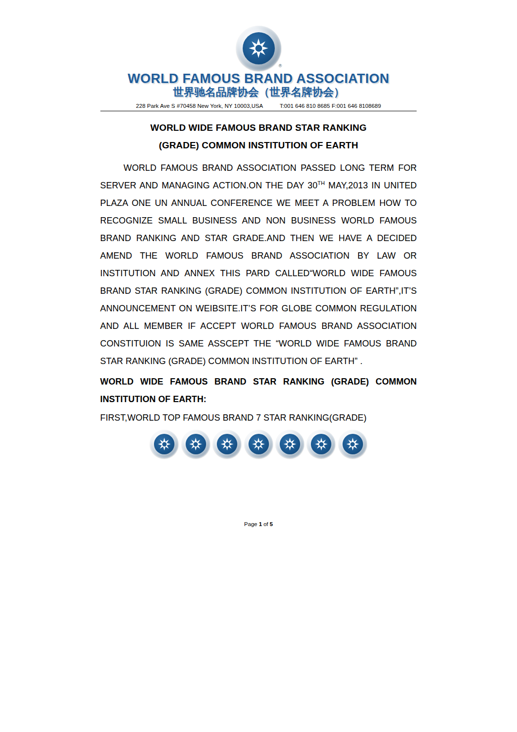®
WORLD FAMOUS BRAND ASSOCIATION
世界驰名品牌协会（世界名牌协会）
228 Park Ave S #70458 New York, NY 10003,USA T:001 646 810 8685 F:001 646 8108689
WORLD WIDE FAMOUS BRAND STAR RANKING
(GRADE) COMMON INSTITUTION OF EARTH
WORLD FAMOUS BRAND ASSOCIATION PASSED LONG TERM FOR SERVER AND MANAGING ACTION.ON THE DAY 30TH MAY,2013 IN UNITED PLAZA ONE UN ANNUAL CONFERENCE WE MEET A PROBLEM HOW TO RECOGNIZE SMALL BUSINESS AND NON BUSINESS WORLD FAMOUS BRAND RANKING AND STAR GRADE.AND THEN WE HAVE A DECIDED AMEND THE WORLD FAMOUS BRAND ASSOCIATION BY LAW OR INSTITUTION AND ANNEX THIS PARD CALLED“WORLD WIDE FAMOUS BRAND STAR RANKING (GRADE) COMMON INSTITUTION OF EARTH”,IT’S ANNOUNCEMENT ON WEIBSITE.IT’S FOR GLOBE COMMON REGULATION AND ALL MEMBER IF ACCEPT WORLD FAMOUS BRAND ASSOCIATION CONSTITUION IS SAME ASSCEPT THE “WORLD WIDE FAMOUS BRAND STAR RANKING (GRADE) COMMON INSTITUTION OF EARTH” .
WORLD WIDE FAMOUS BRAND STAR RANKING (GRADE) COMMON INSTITUTION OF EARTH:
FIRST,WORLD TOP FAMOUS BRAND 7 STAR RANKING(GRADE)
Page 1 of 5